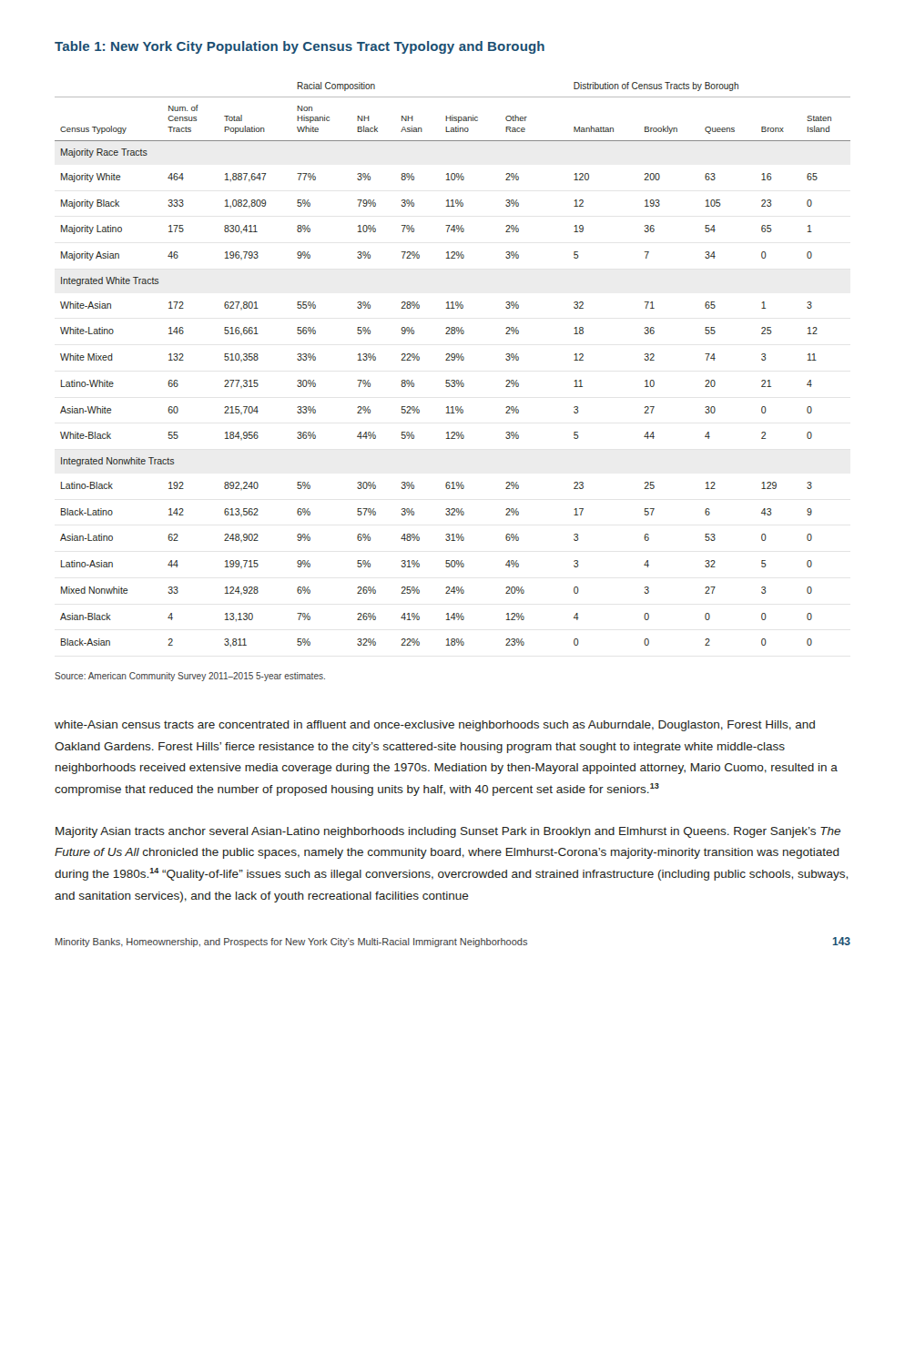Table 1: New York City Population by Census Tract Typology and Borough
| | | | Racial Composition | | Distribution of Census Tracts by Borough |
| --- | --- | --- | --- | --- | --- |
| Census Typology | Num. of Census Tracts | Total Population | Non Hispanic White | NH Black | NH Asian | Hispanic Latino | Other Race | | Manhattan | Brooklyn | Queens | Bronx | Staten Island |
| Majority Race Tracts |
| Majority White | 464 | 1,887,647 | 77% | 3% | 8% | 10% | 2% | | 120 | 200 | 63 | 16 | 65 |
| Majority Black | 333 | 1,082,809 | 5% | 79% | 3% | 11% | 3% | | 12 | 193 | 105 | 23 | 0 |
| Majority Latino | 175 | 830,411 | 8% | 10% | 7% | 74% | 2% | | 19 | 36 | 54 | 65 | 1 |
| Majority Asian | 46 | 196,793 | 9% | 3% | 72% | 12% | 3% | | 5 | 7 | 34 | 0 | 0 |
| Integrated White Tracts |
| White-Asian | 172 | 627,801 | 55% | 3% | 28% | 11% | 3% | | 32 | 71 | 65 | 1 | 3 |
| White-Latino | 146 | 516,661 | 56% | 5% | 9% | 28% | 2% | | 18 | 36 | 55 | 25 | 12 |
| White Mixed | 132 | 510,358 | 33% | 13% | 22% | 29% | 3% | | 12 | 32 | 74 | 3 | 11 |
| Latino-White | 66 | 277,315 | 30% | 7% | 8% | 53% | 2% | | 11 | 10 | 20 | 21 | 4 |
| Asian-White | 60 | 215,704 | 33% | 2% | 52% | 11% | 2% | | 3 | 27 | 30 | 0 | 0 |
| White-Black | 55 | 184,956 | 36% | 44% | 5% | 12% | 3% | | 5 | 44 | 4 | 2 | 0 |
| Integrated Nonwhite Tracts |
| Latino-Black | 192 | 892,240 | 5% | 30% | 3% | 61% | 2% | | 23 | 25 | 12 | 129 | 3 |
| Black-Latino | 142 | 613,562 | 6% | 57% | 3% | 32% | 2% | | 17 | 57 | 6 | 43 | 9 |
| Asian-Latino | 62 | 248,902 | 9% | 6% | 48% | 31% | 6% | | 3 | 6 | 53 | 0 | 0 |
| Latino-Asian | 44 | 199,715 | 9% | 5% | 31% | 50% | 4% | | 3 | 4 | 32 | 5 | 0 |
| Mixed Nonwhite | 33 | 124,928 | 6% | 26% | 25% | 24% | 20% | | 0 | 3 | 27 | 3 | 0 |
| Asian-Black | 4 | 13,130 | 7% | 26% | 41% | 14% | 12% | | 4 | 0 | 0 | 0 | 0 |
| Black-Asian | 2 | 3,811 | 5% | 32% | 22% | 18% | 23% | | 0 | 0 | 2 | 0 | 0 |
Source: American Community Survey 2011–2015 5-year estimates.
white-Asian census tracts are concentrated in affluent and once-exclusive neighborhoods such as Auburndale, Douglaston, Forest Hills, and Oakland Gardens. Forest Hills’ fierce resistance to the city’s scattered-site housing program that sought to integrate white middle-class neighborhoods received extensive media coverage during the 1970s. Mediation by then-Mayoral appointed attorney, Mario Cuomo, resulted in a compromise that reduced the number of proposed housing units by half, with 40 percent set aside for seniors.13
Majority Asian tracts anchor several Asian-Latino neighborhoods including Sunset Park in Brooklyn and Elmhurst in Queens. Roger Sanjek’s The Future of Us All chronicled the public spaces, namely the community board, where Elmhurst-Corona’s majority-minority transition was negotiated during the 1980s.14 “Quality-of-life” issues such as illegal conversions, overcrowded and strained infrastructure (including public schools, subways, and sanitation services), and the lack of youth recreational facilities continue
Minority Banks, Homeownership, and Prospects for New York City’s Multi-Racial Immigrant Neighborhoods 143